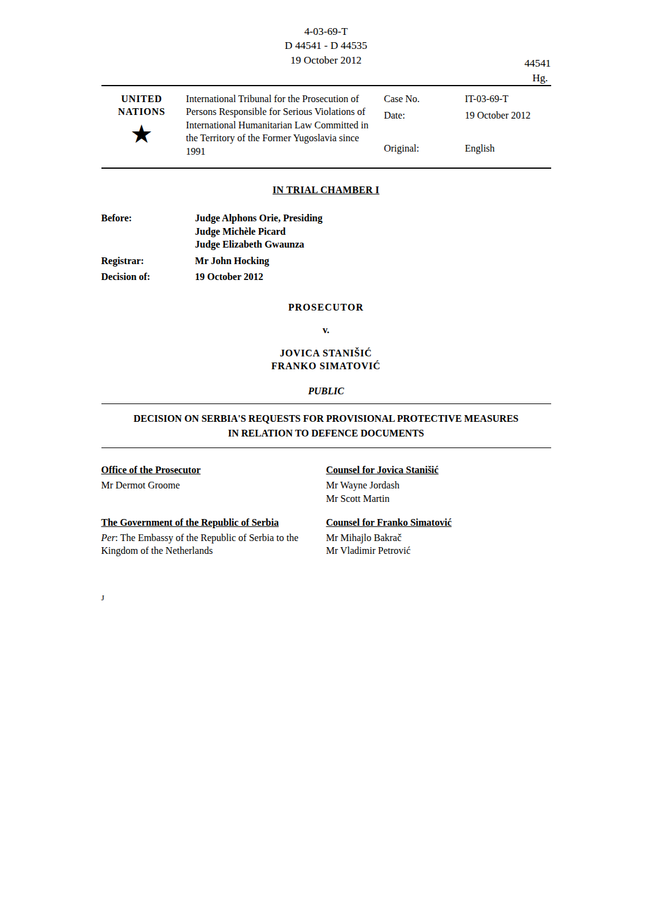4-03-69-T D 44541 - D 44535 19 October 2012
44541
Hg.
| UNITED NATIONS ★ | International Tribunal for the Prosecution of Persons Responsible for Serious Violations of International Humanitarian Law Committed in the Territory of the Former Yugoslavia since 1991 | Case No. Date: Original: | IT-03-69-T 19 October 2012 English |
IN TRIAL CHAMBER I
| Before: | Judge Alphons Orie, Presiding Judge Michèle Picard Judge Elizabeth Gwaunza |
| Registrar: | Mr John Hocking |
| Decision of: | 19 October 2012 |
PROSECUTOR
v.
JOVICA STANIŠIĆ
FRANKO SIMATOVIĆ
PUBLIC
Decision on Serbia's Requests for Provisional Protective Measures
in Relation to Defence Documents
| Office of the Prosecutor Mr Dermot Groome | Counsel for Jovica Stanišić Mr Wayne Jordash Mr Scott Martin |
| The Government of the Republic of Serbia Per : The Embassy of the Republic of Serbia to the Kingdom of the Netherlands | Counsel for Franko Simatović Mr Mihajlo Bakrač Mr Vladimir Petrović |
J